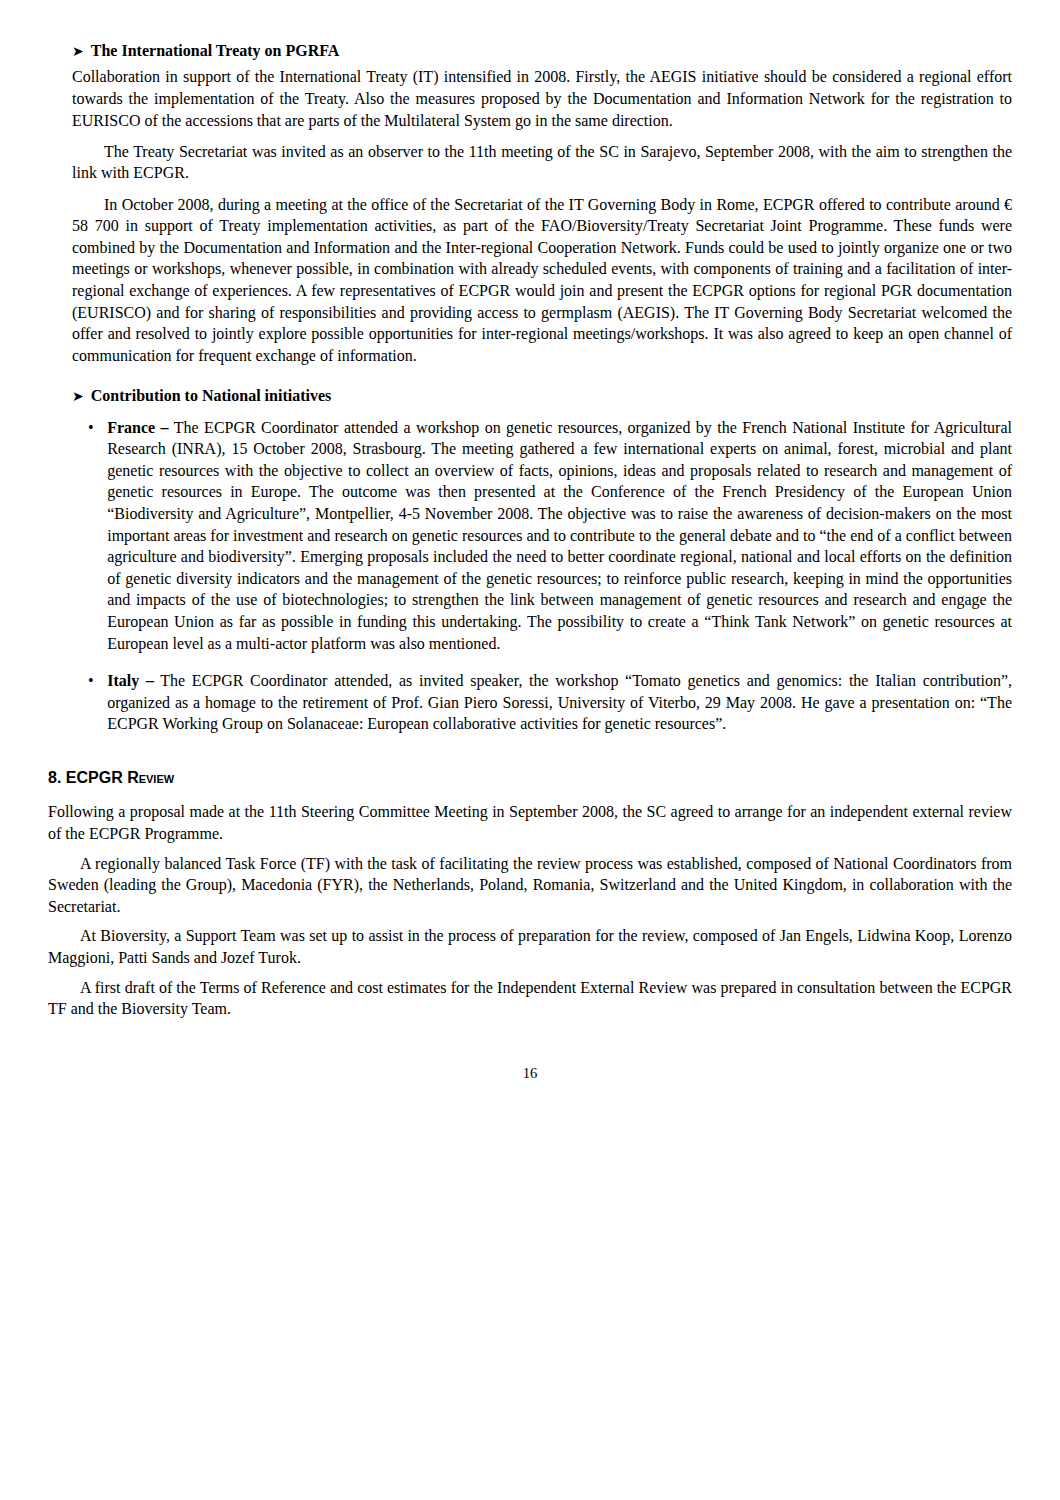The International Treaty on PGRFA
Collaboration in support of the International Treaty (IT) intensified in 2008. Firstly, the AEGIS initiative should be considered a regional effort towards the implementation of the Treaty. Also the measures proposed by the Documentation and Information Network for the registration to EURISCO of the accessions that are parts of the Multilateral System go in the same direction.
The Treaty Secretariat was invited as an observer to the 11th meeting of the SC in Sarajevo, September 2008, with the aim to strengthen the link with ECPGR.
In October 2008, during a meeting at the office of the Secretariat of the IT Governing Body in Rome, ECPGR offered to contribute around € 58 700 in support of Treaty implementation activities, as part of the FAO/Bioversity/Treaty Secretariat Joint Programme. These funds were combined by the Documentation and Information and the Inter-regional Cooperation Network. Funds could be used to jointly organize one or two meetings or workshops, whenever possible, in combination with already scheduled events, with components of training and a facilitation of inter-regional exchange of experiences. A few representatives of ECPGR would join and present the ECPGR options for regional PGR documentation (EURISCO) and for sharing of responsibilities and providing access to germplasm (AEGIS). The IT Governing Body Secretariat welcomed the offer and resolved to jointly explore possible opportunities for inter-regional meetings/workshops. It was also agreed to keep an open channel of communication for frequent exchange of information.
Contribution to National initiatives
France – The ECPGR Coordinator attended a workshop on genetic resources, organized by the French National Institute for Agricultural Research (INRA), 15 October 2008, Strasbourg. The meeting gathered a few international experts on animal, forest, microbial and plant genetic resources with the objective to collect an overview of facts, opinions, ideas and proposals related to research and management of genetic resources in Europe. The outcome was then presented at the Conference of the French Presidency of the European Union “Biodiversity and Agriculture”, Montpellier, 4-5 November 2008. The objective was to raise the awareness of decision-makers on the most important areas for investment and research on genetic resources and to contribute to the general debate and to “the end of a conflict between agriculture and biodiversity”. Emerging proposals included the need to better coordinate regional, national and local efforts on the definition of genetic diversity indicators and the management of the genetic resources; to reinforce public research, keeping in mind the opportunities and impacts of the use of biotechnologies; to strengthen the link between management of genetic resources and research and engage the European Union as far as possible in funding this undertaking. The possibility to create a “Think Tank Network” on genetic resources at European level as a multi-actor platform was also mentioned.
Italy – The ECPGR Coordinator attended, as invited speaker, the workshop “Tomato genetics and genomics: the Italian contribution”, organized as a homage to the retirement of Prof. Gian Piero Soressi, University of Viterbo, 29 May 2008. He gave a presentation on: “The ECPGR Working Group on Solanaceae: European collaborative activities for genetic resources”.
8. ECPGR Review
Following a proposal made at the 11th Steering Committee Meeting in September 2008, the SC agreed to arrange for an independent external review of the ECPGR Programme.
A regionally balanced Task Force (TF) with the task of facilitating the review process was established, composed of National Coordinators from Sweden (leading the Group), Macedonia (FYR), the Netherlands, Poland, Romania, Switzerland and the United Kingdom, in collaboration with the Secretariat.
At Bioversity, a Support Team was set up to assist in the process of preparation for the review, composed of Jan Engels, Lidwina Koop, Lorenzo Maggioni, Patti Sands and Jozef Turok.
A first draft of the Terms of Reference and cost estimates for the Independent External Review was prepared in consultation between the ECPGR TF and the Bioversity Team.
16